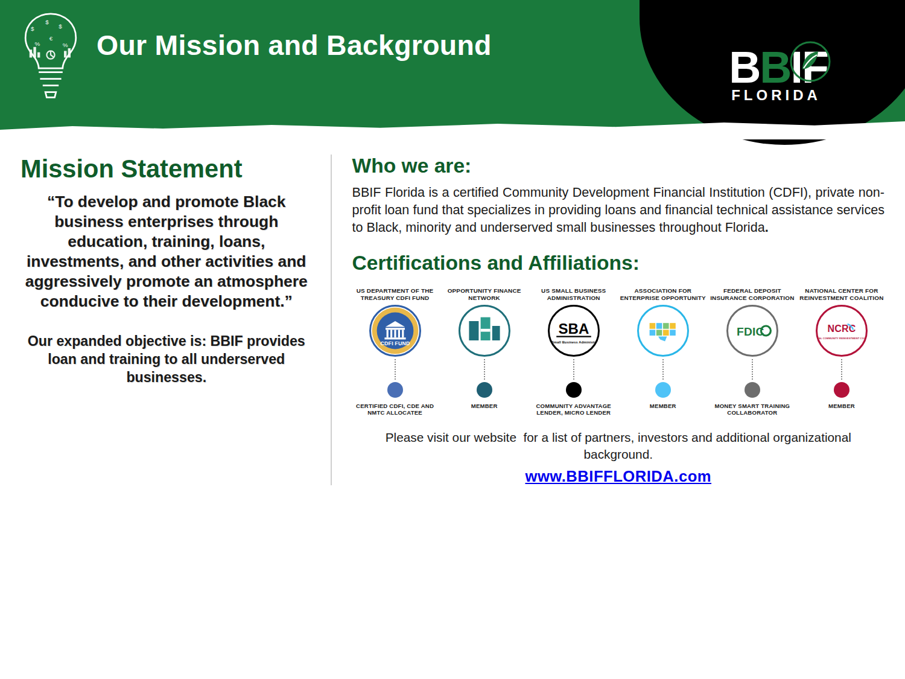$ $ $ % % €
Our Mission and Background
BBIF FLORIDA
Mission Statement
“To develop and promote Black business enterprises through education, training, loans, investments, and other activities and aggressively promote an atmosphere conducive to their development.”
Our expanded objective is: BBIF provides loan and training to all underserved businesses.
Who we are:
BBIF Florida is a certified Community Development Financial Institution (CDFI), private non-profit loan fund that specializes in providing loans and financial technical assistance services to Black, minority and underserved small businesses throughout Florida.
Certifications and Affiliations:
US Department of the Treasury CDFI Fund
CDFI FUND
Certified CDFI, CDE and NMTC Allocatee
Opportunity Finance Network
Member
US Small Business Administration
SBA U.S. Small Business Administration
Community Advantage Lender, Micro Lender
Association for Enterprise Opportunity
Member
Federal Deposit Insurance Corporation
FDIC
Money Smart Training Collaborator
National Center for Reinvestment Coalition
NCRC NATIONAL COMMUNITY REINVESTMENT COALITION
Member
Please visit our website for a list of partners, investors and additional organizational background.
www.BBIFFLORIDA.com